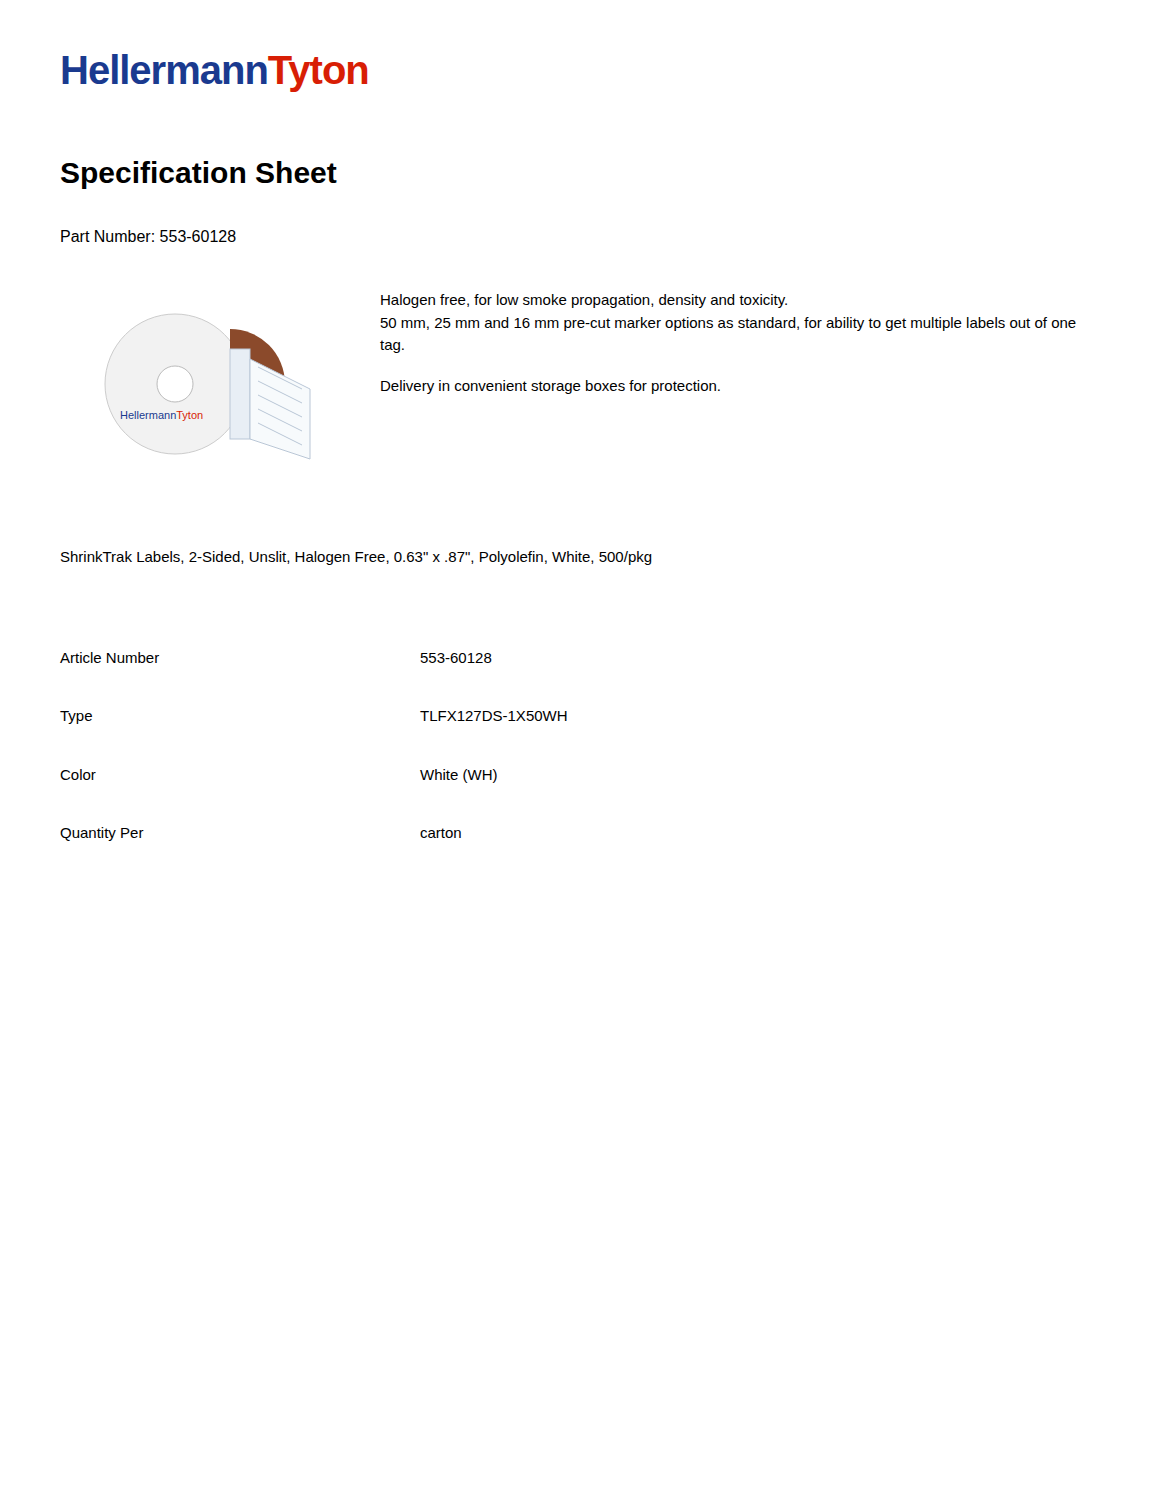Hellermann Tyton
Specification Sheet
Part Number: 553-60128
Halogen free, for low smoke propagation, density and toxicity.
50 mm, 25 mm and 16 mm pre-cut marker options as standard, for ability to get multiple labels out of one tag.
Delivery in convenient storage boxes for protection.
ShrinkTrak Labels, 2-Sided, Unslit, Halogen Free, 0.63" x .87", Polyolefin, White, 500/pkg
| Article Number | 553-60128 |
| Type | TLFX127DS-1X50WH |
| Color | White (WH) |
| Quantity Per | carton |